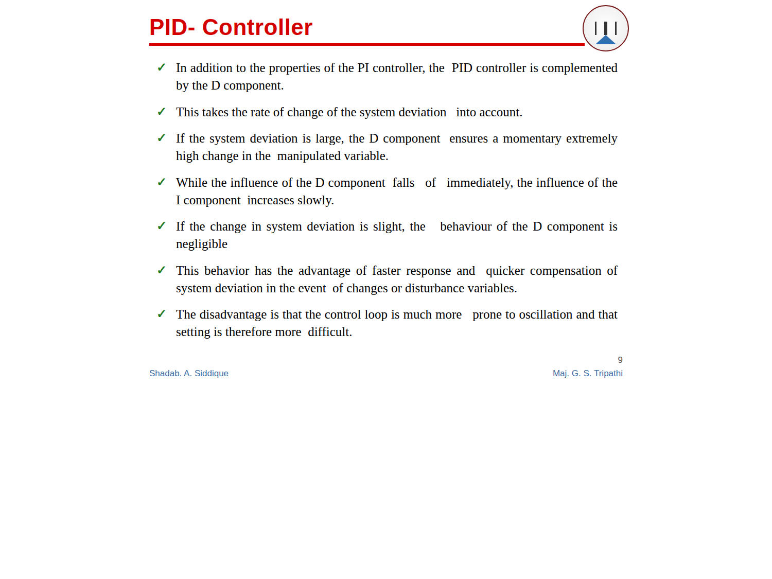PID- Controller
In addition to the properties of the PI controller, the PID controller is complemented by the D component.
This takes the rate of change of the system deviation into account.
If the system deviation is large, the D component ensures a momentary extremely high change in the manipulated variable.
While the influence of the D component falls of immediately, the influence of the I component increases slowly.
If the change in system deviation is slight, the behaviour of the D component is negligible
This behavior has the advantage of faster response and quicker compensation of system deviation in the event of changes or disturbance variables.
The disadvantage is that the control loop is much more prone to oscillation and that setting is therefore more difficult.
9
Shadab. A. Siddique Maj. G. S. Tripathi